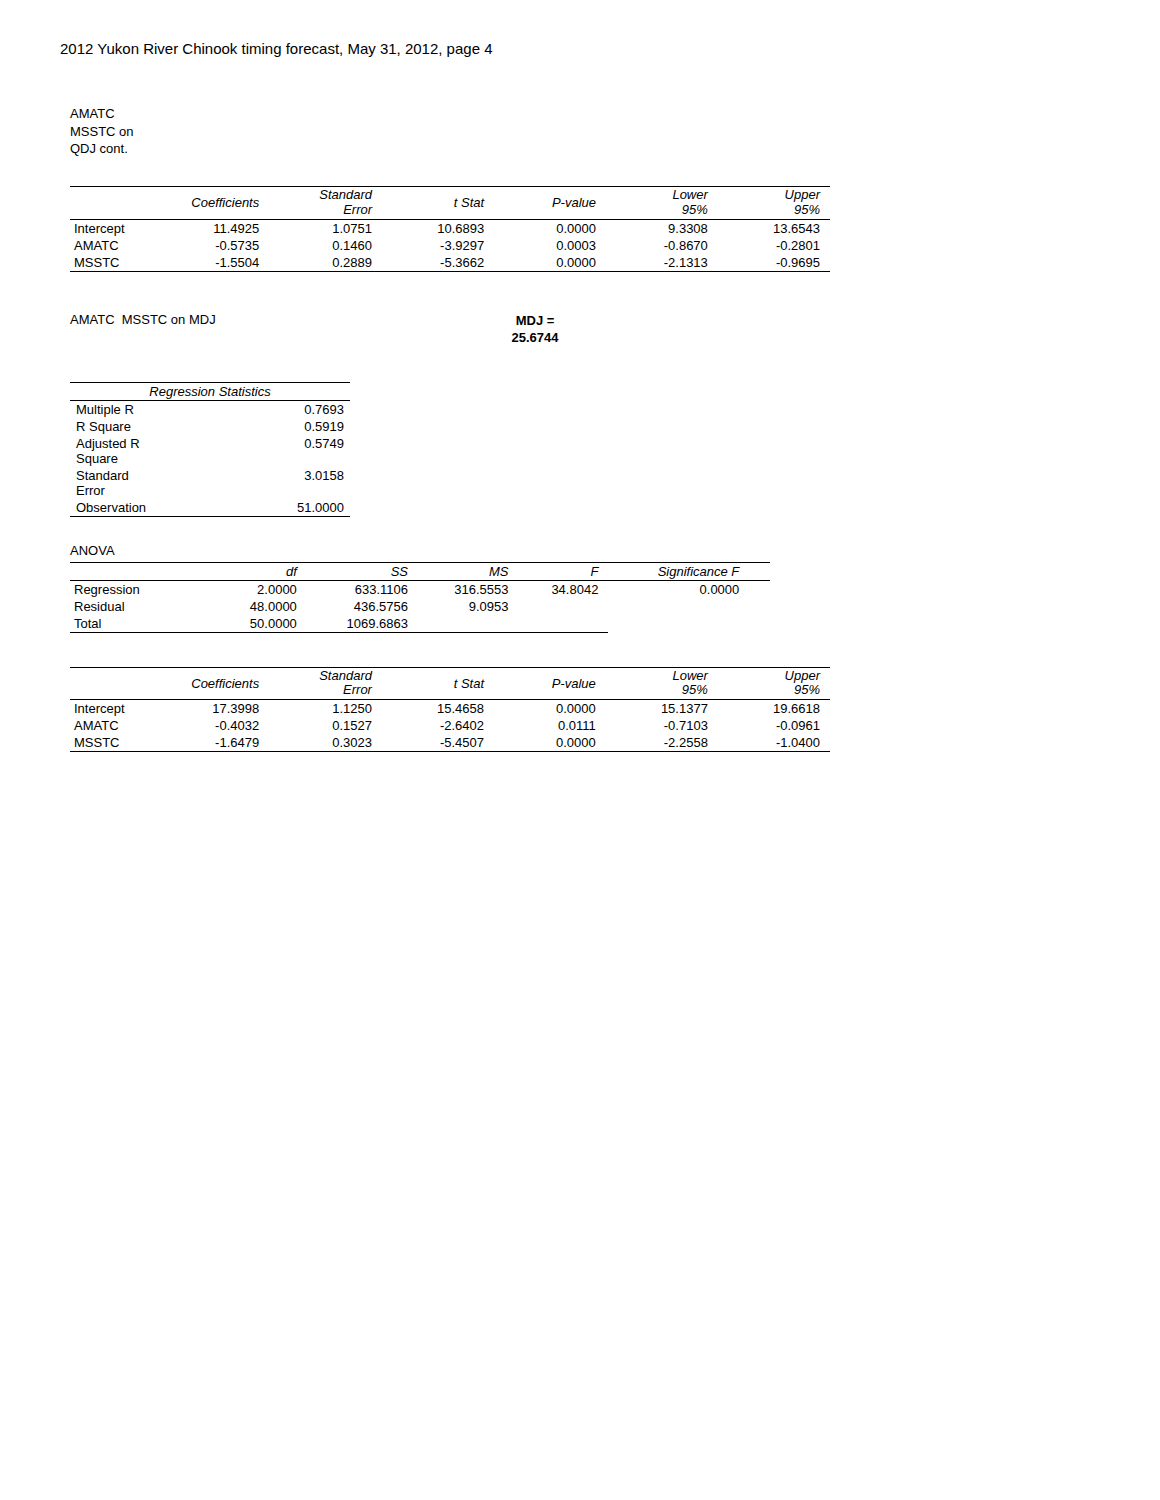2012 Yukon River Chinook timing forecast, May 31, 2012, page 4
AMATC
MSSTC on
QDJ cont.
| | Coefficients | Standard Error | t Stat | P-value | Lower 95% | Upper 95% |
| --- | --- | --- | --- | --- | --- | --- |
| Intercept | 11.4925 | 1.0751 | 10.6893 | 0.0000 | 9.3308 | 13.6543 |
| AMATC | -0.5735 | 0.1460 | -3.9297 | 0.0003 | -0.8670 | -0.2801 |
| MSSTC | -1.5504 | 0.2889 | -5.3662 | 0.0000 | -2.1313 | -0.9695 |
AMATC MSSTC on MDJ MDJ =
25.6744
| Regression Statistics |
| Multiple R | 0.7693 |
| R Square | 0.5919 |
| Adjusted R Square | 0.5749 |
| Standard Error | 3.0158 |
| Observation | 51.0000 |
ANOVA
| | df | SS | MS | F | Significance F | |
| --- | --- | --- | --- | --- | --- | --- |
| Regression | 2.0000 | 633.1106 | 316.5553 | 34.8042 | 0.0000 | |
| Residual | 48.0000 | 436.5756 | 9.0953 | | | |
| Total | 50.0000 | 1069.6863 | | | | |
| | Coefficients | Standard Error | t Stat | P-value | Lower 95% | Upper 95% |
| --- | --- | --- | --- | --- | --- | --- |
| Intercept | 17.3998 | 1.1250 | 15.4658 | 0.0000 | 15.1377 | 19.6618 |
| AMATC | -0.4032 | 0.1527 | -2.6402 | 0.0111 | -0.7103 | -0.0961 |
| MSSTC | -1.6479 | 0.3023 | -5.4507 | 0.0000 | -2.2558 | -1.0400 |